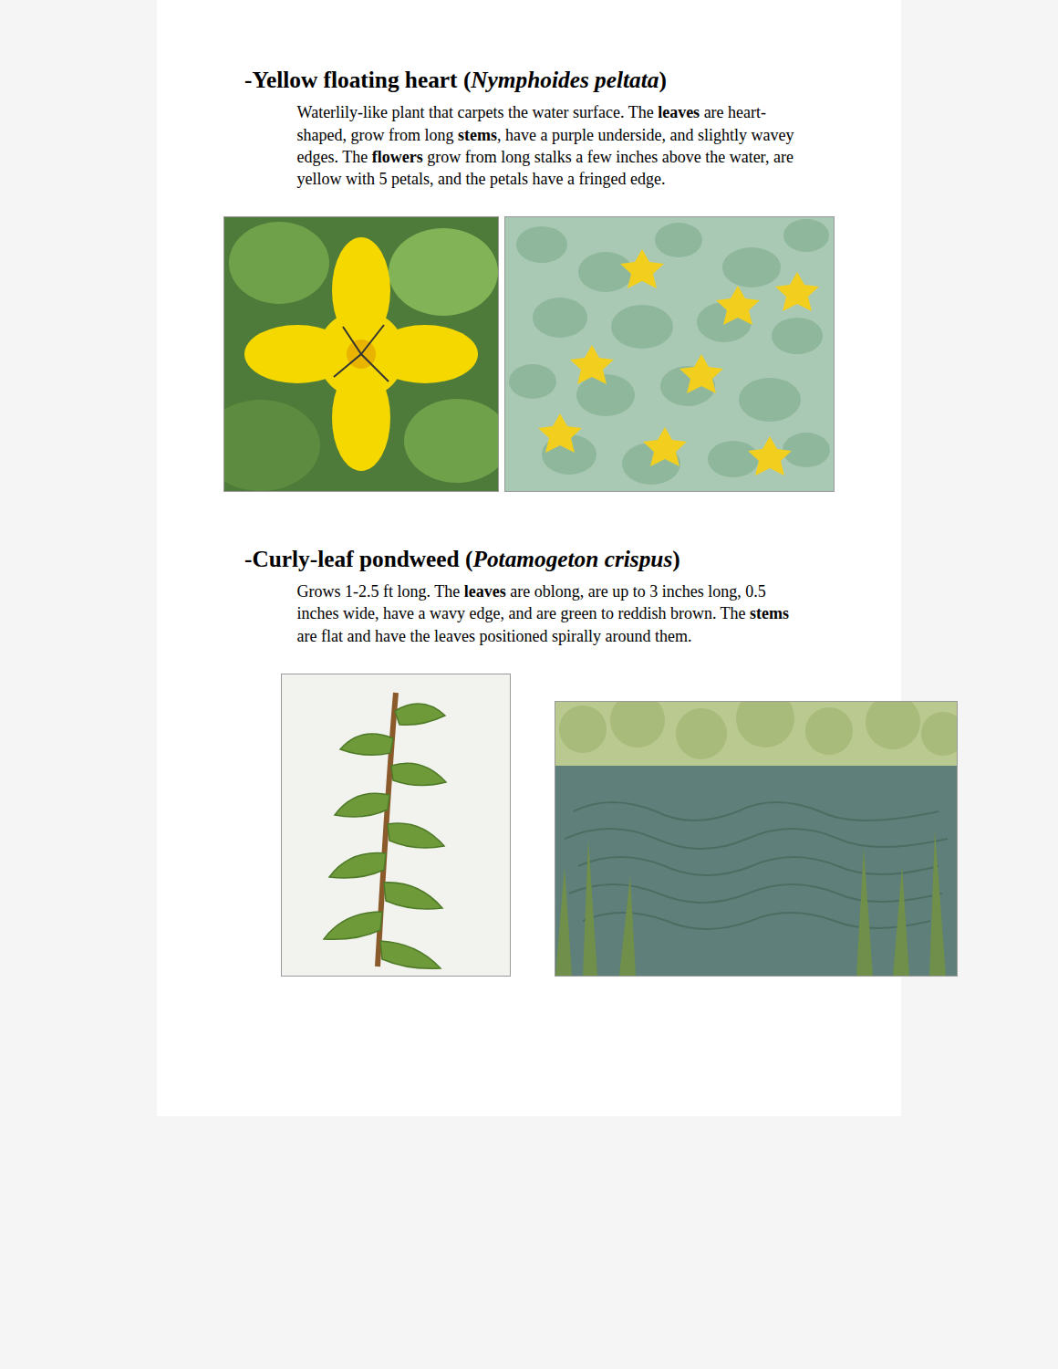-Yellow floating heart (Nymphoides peltata)
Waterlily-like plant that carpets the water surface. The leaves are heart-shaped, grow from long stems, have a purple underside, and slightly wavey edges. The flowers grow from long stalks a few inches above the water, are yellow with 5 petals, and the petals have a fringed edge.
-Curly-leaf pondweed (Potamogeton crispus)
Grows 1-2.5 ft long. The leaves are oblong, are up to 3 inches long, 0.5 inches wide, have a wavy edge, and are green to reddish brown. The stems are flat and have the leaves positioned spirally around them.